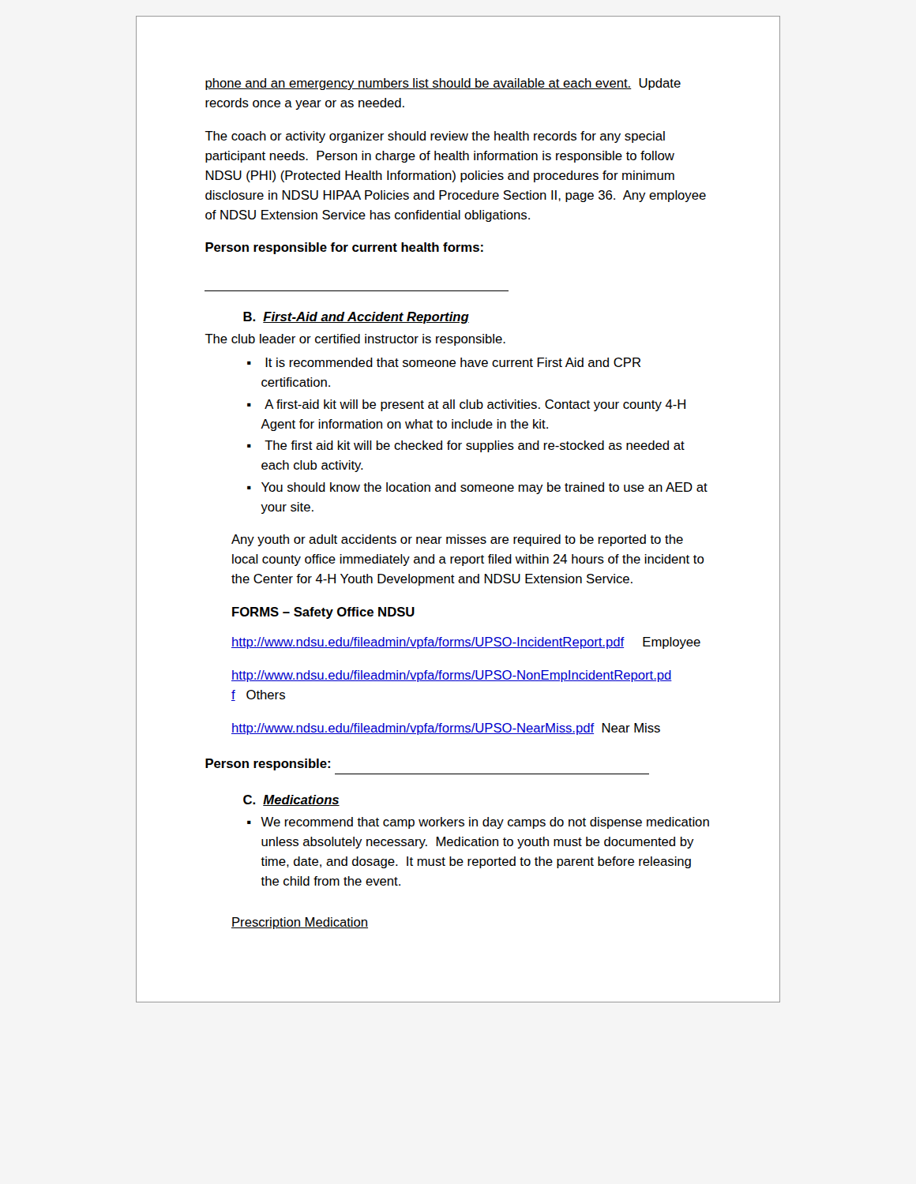phone and an emergency numbers list should be available at each event. Update records once a year or as needed.
The coach or activity organizer should review the health records for any special participant needs. Person in charge of health information is responsible to follow NDSU (PHI) (Protected Health Information) policies and procedures for minimum disclosure in NDSU HIPAA Policies and Procedure Section II, page 36. Any employee of NDSU Extension Service has confidential obligations.
Person responsible for current health forms:
B. First-Aid and Accident Reporting
The club leader or certified instructor is responsible.
It is recommended that someone have current First Aid and CPR certification.
A first-aid kit will be present at all club activities. Contact your county 4-H Agent for information on what to include in the kit.
The first aid kit will be checked for supplies and re-stocked as needed at each club activity.
You should know the location and someone may be trained to use an AED at your site.
Any youth or adult accidents or near misses are required to be reported to the local county office immediately and a report filed within 24 hours of the incident to the Center for 4-H Youth Development and NDSU Extension Service.
FORMS – Safety Office NDSU
http://www.ndsu.edu/fileadmin/vpfa/forms/UPSO-IncidentReport.pdf Employee
http://www.ndsu.edu/fileadmin/vpfa/forms/UPSO-NonEmpIncidentReport.pdf Others
http://www.ndsu.edu/fileadmin/vpfa/forms/UPSO-NearMiss.pdf Near Miss
Person responsible:
C. Medications
We recommend that camp workers in day camps do not dispense medication unless absolutely necessary. Medication to youth must be documented by time, date, and dosage. It must be reported to the parent before releasing the child from the event.
Prescription Medication